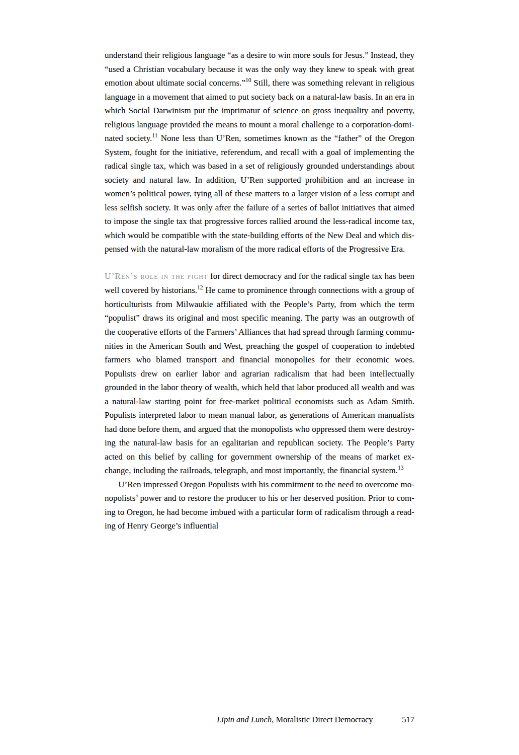understand their religious language “as a desire to win more souls for Jesus.” Instead, they “used a Christian vocabulary because it was the only way they knew to speak with great emotion about ultimate social concerns.”10 Still, there was something relevant in religious language in a movement that aimed to put society back on a natural-law basis. In an era in which Social Darwinism put the imprimatur of science on gross inequality and poverty, religious language provided the means to mount a moral challenge to a corporation-dominated society.11 None less than U’Ren, sometimes known as the “father” of the Oregon System, fought for the initiative, referendum, and recall with a goal of implementing the radical single tax, which was based in a set of religiously grounded understandings about society and natural law. In addition, U’Ren supported prohibition and an increase in women’s political power, tying all of these matters to a larger vision of a less corrupt and less selfish society. It was only after the failure of a series of ballot initiatives that aimed to impose the single tax that progressive forces rallied around the less-radical income tax, which would be compatible with the state-building efforts of the New Deal and which dispensed with the natural-law moralism of the more radical efforts of the Progressive Era.
U’Ren’s role in the fight for direct democracy and for the radical single tax has been well covered by historians.12 He came to prominence through connections with a group of horticulturists from Milwaukie affiliated with the People’s Party, from which the term “populist” draws its original and most specific meaning. The party was an outgrowth of the cooperative efforts of the Farmers’ Alliances that had spread through farming communities in the American South and West, preaching the gospel of cooperation to indebted farmers who blamed transport and financial monopolies for their economic woes. Populists drew on earlier labor and agrarian radicalism that had been intellectually grounded in the labor theory of wealth, which held that labor produced all wealth and was a natural-law starting point for free-market political economists such as Adam Smith. Populists interpreted labor to mean manual labor, as generations of American manualists had done before them, and argued that the monopolists who oppressed them were destroying the natural-law basis for an egalitarian and republican society. The People’s Party acted on this belief by calling for government ownership of the means of market exchange, including the railroads, telegraph, and most importantly, the financial system.13
U’Ren impressed Oregon Populists with his commitment to the need to overcome monopolists’ power and to restore the producer to his or her deserved position. Prior to coming to Oregon, he had become imbued with a particular form of radicalism through a reading of Henry George’s influential
Lipin and Lunch, Moralistic Direct Democracy 517